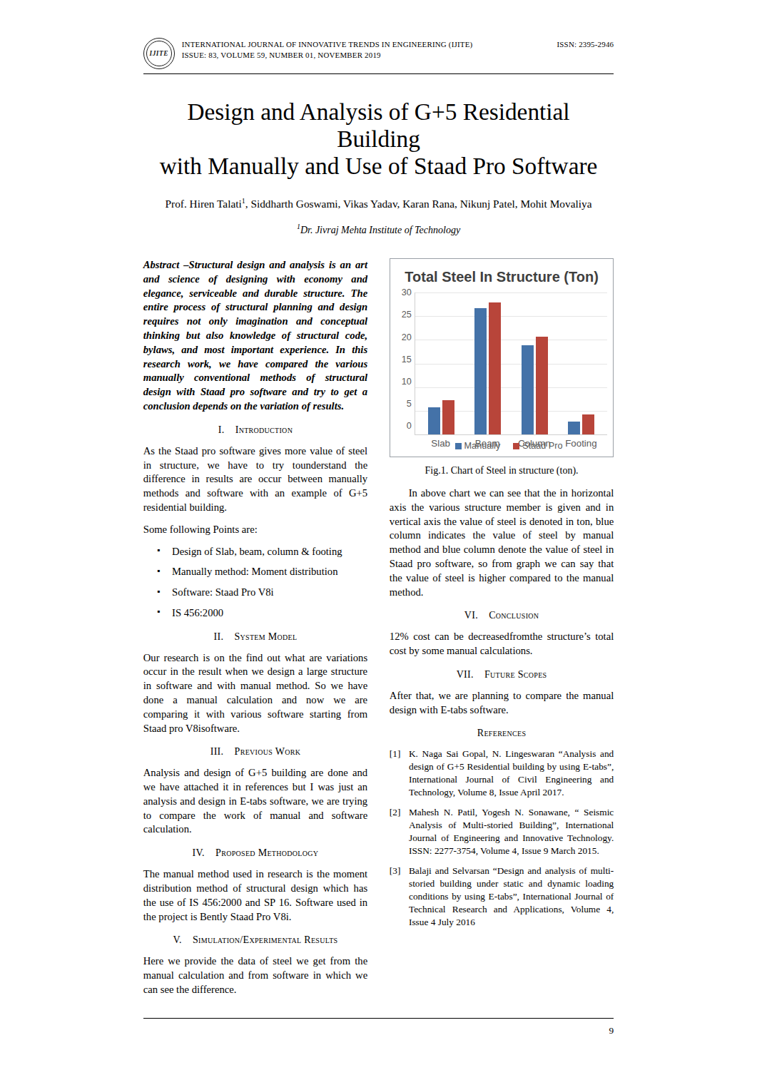IJITE
International Journal of Innovative Trends in Engineering (IJITE)
ISSN: 2395-2946
Issue: 83, Volume 59, Number 01, November 2019
Design and Analysis of G+5 Residential Building
with Manually and Use of Staad Pro Software
Prof. Hiren Talati1, Siddharth Goswami, Vikas Yadav, Karan Rana, Nikunj Patel, Mohit Movaliya
1Dr. Jivraj Mehta Institute of Technology
Abstract –Structural design and analysis is an art and science of designing with economy and elegance, serviceable and durable structure. The entire process of structural planning and design requires not only imagination and conceptual thinking but also knowledge of structural code, bylaws, and most important experience. In this research work, we have compared the various manually conventional methods of structural design with Staad pro software and try to get a conclusion depends on the variation of results.
I. Introduction
As the Staad pro software gives more value of steel in structure, we have to try tounderstand the difference in results are occur between manually methods and software with an example of G+5 residential building.
Some following Points are:
Design of Slab, beam, column & footing
Manually method: Moment distribution
Software: Staad Pro V8i
IS 456:2000
II. System Model
Our research is on the find out what are variations occur in the result when we design a large structure in software and with manual method. So we have done a manual calculation and now we are comparing it with various software starting from Staad pro V8isoftware.
III. Previous Work
Analysis and design of G+5 building are done and we have attached it in references but I was just an analysis and design in E-tabs software, we are trying to compare the work of manual and software calculation.
IV. Proposed Methodology
The manual method used in research is the moment distribution method of structural design which has the use of IS 456:2000 and SP 16. Software used in the project is Bently Staad Pro V8i.
V. Simulation/Experimental Results
Here we provide the data of steel we get from the manual calculation and from software in which we can see the difference.
Total Steel In Structure (Ton)
30 25 20 15 10 5 0
Slab Beam Column Footing
Manually Staad Pro
Fig.1. Chart of Steel in structure (ton).
In above chart we can see that the in horizontal axis the various structure member is given and in vertical axis the value of steel is denoted in ton, blue column indicates the value of steel by manual method and blue column denote the value of steel in Staad pro software, so from graph we can say that the value of steel is higher compared to the manual method.
VI. Conclusion
12% cost can be decreasedfromthe structure’s total cost by some manual calculations.
VII. Future Scopes
After that, we are planning to compare the manual design with E-tabs software.
References
[1]
K. Naga Sai Gopal, N. Lingeswaran “Analysis and design of G+5 Residential building by using E-tabs”, International Journal of Civil Engineering and Technology, Volume 8, Issue April 2017.
[2]
Mahesh N. Patil, Yogesh N. Sonawane, “ Seismic Analysis of Multi-storied Building”, International Journal of Engineering and Innovative Technology. ISSN: 2277-3754, Volume 4, Issue 9 March 2015.
[3]
Balaji and Selvarsan “Design and analysis of multi-storied building under static and dynamic loading conditions by using E-tabs”, International Journal of Technical Research and Applications, Volume 4, Issue 4 July 2016
9